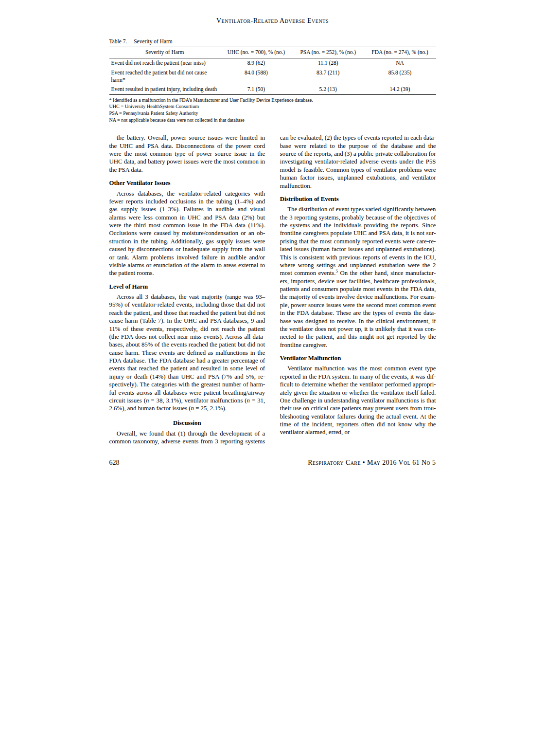Ventilator-Related Adverse Events
Table 7. Severity of Harm
| Severity of Harm | UHC (no. = 700), % (no.) | PSA (no. = 252), % (no.) | FDA (no. = 274), % (no.) |
| --- | --- | --- | --- |
| Event did not reach the patient (near miss) | 8.9 (62) | 11.1 (28) | NA |
| Event reached the patient but did not cause harm* | 84.0 (588) | 83.7 (211) | 85.8 (235) |
| Event resulted in patient injury, including death | 7.1 (50) | 5.2 (13) | 14.2 (39) |
* Identified as a malfunction in the FDA’s Manufacturer and User Facility Device Experience database.
UHC = University HealthSystem Consortium
PSA = Pennsylvania Patient Safety Authority
NA = not applicable because data were not collected in that database
the battery. Overall, power source issues were limited in the UHC and PSA data. Disconnections of the power cord were the most common type of power source issue in the UHC data, and battery power issues were the most common in the PSA data.
Other Ventilator Issues
Across databases, the ventilator-related categories with fewer reports included occlusions in the tubing (1–4%) and gas supply issues (1–3%). Failures in audible and visual alarms were less common in UHC and PSA data (2%) but were the third most common issue in the FDA data (11%). Occlusions were caused by moisture/condensation or an obstruction in the tubing. Additionally, gas supply issues were caused by disconnections or inadequate supply from the wall or tank. Alarm problems involved failure in audible and/or visible alarms or enunciation of the alarm to areas external to the patient rooms.
Level of Harm
Across all 3 databases, the vast majority (range was 93–95%) of ventilator-related events, including those that did not reach the patient, and those that reached the patient but did not cause harm (Table 7). In the UHC and PSA databases, 9 and 11% of these events, respectively, did not reach the patient (the FDA does not collect near miss events). Across all databases, about 85% of the events reached the patient but did not cause harm. These events are defined as malfunctions in the FDA database. The FDA database had a greater percentage of events that reached the patient and resulted in some level of injury or death (14%) than UHC and PSA (7% and 5%, respectively). The categories with the greatest number of harmful events across all databases were patient breathing/airway circuit issues (n = 38, 3.1%), ventilator malfunctions (n = 31, 2.6%), and human factor issues (n = 25, 2.1%).
Discussion
Overall, we found that (1) through the development of a common taxonomy, adverse events from 3 reporting systems can be evaluated, (2) the types of events reported in each database were related to the purpose of the database and the source of the reports, and (3) a public-private collaboration for investigating ventilator-related adverse events under the P5S model is feasible. Common types of ventilator problems were human factor issues, unplanned extubations, and ventilator malfunction.
Distribution of Events
The distribution of event types varied significantly between the 3 reporting systems, probably because of the objectives of the systems and the individuals providing the reports. Since frontline caregivers populate UHC and PSA data, it is not surprising that the most commonly reported events were care-related issues (human factor issues and unplanned extubations). This is consistent with previous reports of events in the ICU, where wrong settings and unplanned extubation were the 2 most common events.5 On the other hand, since manufacturers, importers, device user facilities, healthcare professionals, patients and consumers populate most events in the FDA data, the majority of events involve device malfunctions. For example, power source issues were the second most common event in the FDA database. These are the types of events the database was designed to receive. In the clinical environment, if the ventilator does not power up, it is unlikely that it was connected to the patient, and this might not get reported by the frontline caregiver.
Ventilator Malfunction
Ventilator malfunction was the most common event type reported in the FDA system. In many of the events, it was difficult to determine whether the ventilator performed appropriately given the situation or whether the ventilator itself failed. One challenge in understanding ventilator malfunctions is that their use on critical care patients may prevent users from troubleshooting ventilator failures during the actual event. At the time of the incident, reporters often did not know why the ventilator alarmed, erred, or
628
Respiratory Care • May 2016 Vol 61 No 5